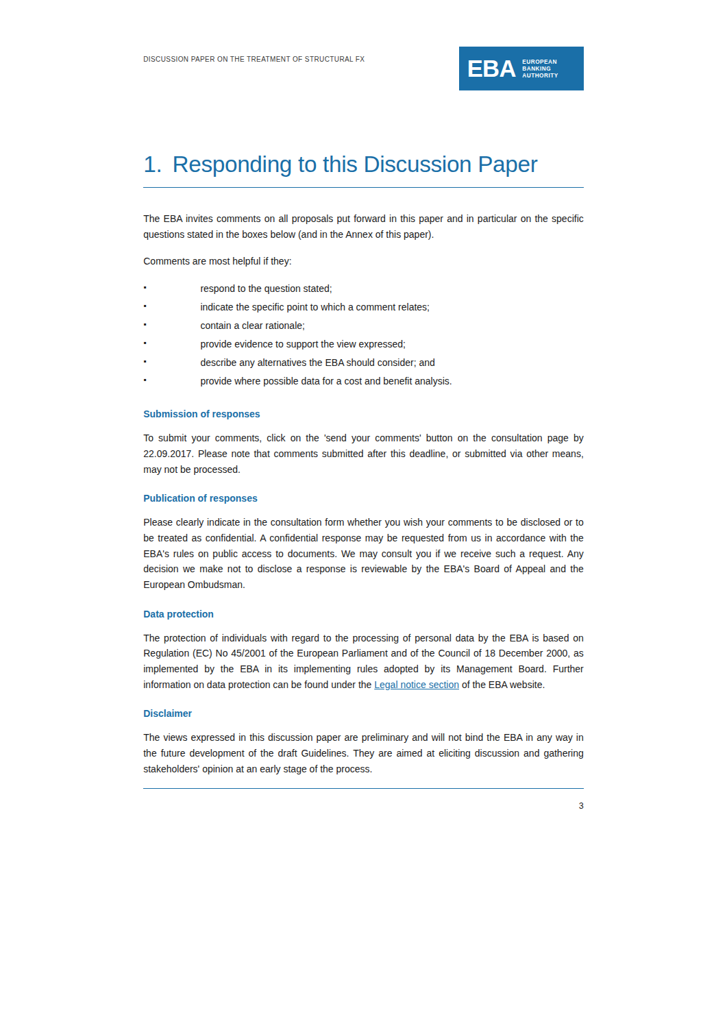Discussion paper on the treatment of structural FX
EBA EUROPEAN
BANKING
AUTHORITY
1. Responding to this Discussion Paper
The EBA invites comments on all proposals put forward in this paper and in particular on the specific questions stated in the boxes below (and in the Annex of this paper).
Comments are most helpful if they:
respond to the question stated;
indicate the specific point to which a comment relates;
contain a clear rationale;
provide evidence to support the view expressed;
describe any alternatives the EBA should consider; and
provide where possible data for a cost and benefit analysis.
Submission of responses
To submit your comments, click on the 'send your comments' button on the consultation page by 22.09.2017. Please note that comments submitted after this deadline, or submitted via other means, may not be processed.
Publication of responses
Please clearly indicate in the consultation form whether you wish your comments to be disclosed or to be treated as confidential. A confidential response may be requested from us in accordance with the EBA's rules on public access to documents. We may consult you if we receive such a request. Any decision we make not to disclose a response is reviewable by the EBA's Board of Appeal and the European Ombudsman.
Data protection
The protection of individuals with regard to the processing of personal data by the EBA is based on Regulation (EC) No 45/2001 of the European Parliament and of the Council of 18 December 2000, as implemented by the EBA in its implementing rules adopted by its Management Board. Further information on data protection can be found under the Legal notice section of the EBA website.
Disclaimer
The views expressed in this discussion paper are preliminary and will not bind the EBA in any way in the future development of the draft Guidelines. They are aimed at eliciting discussion and gathering stakeholders' opinion at an early stage of the process.
3